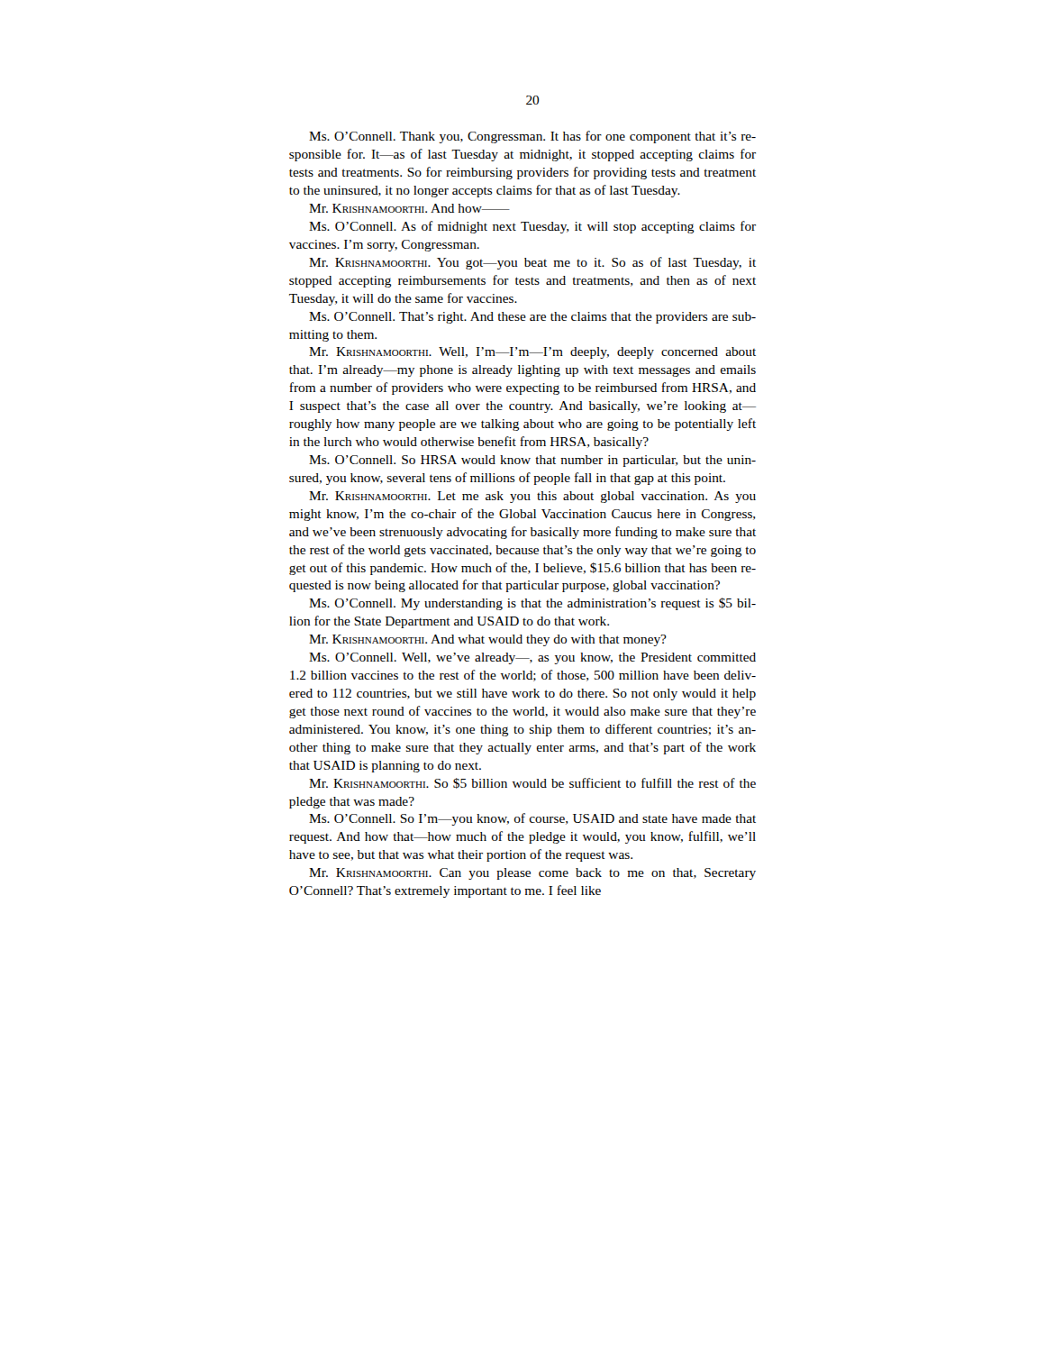20
Ms. O’Connell. Thank you, Congressman. It has for one component that it’s responsible for. It—as of last Tuesday at midnight, it stopped accepting claims for tests and treatments. So for reimbursing providers for providing tests and treatment to the uninsured, it no longer accepts claims for that as of last Tuesday.
Mr. Krishnamoorthi. And how——
Ms. O’Connell. As of midnight next Tuesday, it will stop accepting claims for vaccines. I’m sorry, Congressman.
Mr. Krishnamoorthi. You got—you beat me to it. So as of last Tuesday, it stopped accepting reimbursements for tests and treatments, and then as of next Tuesday, it will do the same for vaccines.
Ms. O’Connell. That’s right. And these are the claims that the providers are submitting to them.
Mr. Krishnamoorthi. Well, I’m—I’m—I’m deeply, deeply concerned about that. I’m already—my phone is already lighting up with text messages and emails from a number of providers who were expecting to be reimbursed from HRSA, and I suspect that’s the case all over the country. And basically, we’re looking at—roughly how many people are we talking about who are going to be potentially left in the lurch who would otherwise benefit from HRSA, basically?
Ms. O’Connell. So HRSA would know that number in particular, but the uninsured, you know, several tens of millions of people fall in that gap at this point.
Mr. Krishnamoorthi. Let me ask you this about global vaccination. As you might know, I’m the co-chair of the Global Vaccination Caucus here in Congress, and we’ve been strenuously advocating for basically more funding to make sure that the rest of the world gets vaccinated, because that’s the only way that we’re going to get out of this pandemic. How much of the, I believe, $15.6 billion that has been requested is now being allocated for that particular purpose, global vaccination?
Ms. O’Connell. My understanding is that the administration’s request is $5 billion for the State Department and USAID to do that work.
Mr. Krishnamoorthi. And what would they do with that money?
Ms. O’Connell. Well, we’ve already—, as you know, the President committed 1.2 billion vaccines to the rest of the world; of those, 500 million have been delivered to 112 countries, but we still have work to do there. So not only would it help get those next round of vaccines to the world, it would also make sure that they’re administered. You know, it’s one thing to ship them to different countries; it’s another thing to make sure that they actually enter arms, and that’s part of the work that USAID is planning to do next.
Mr. Krishnamoorthi. So $5 billion would be sufficient to fulfill the rest of the pledge that was made?
Ms. O’Connell. So I’m—you know, of course, USAID and state have made that request. And how that—how much of the pledge it would, you know, fulfill, we’ll have to see, but that was what their portion of the request was.
Mr. Krishnamoorthi. Can you please come back to me on that, Secretary O’Connell? That’s extremely important to me. I feel like